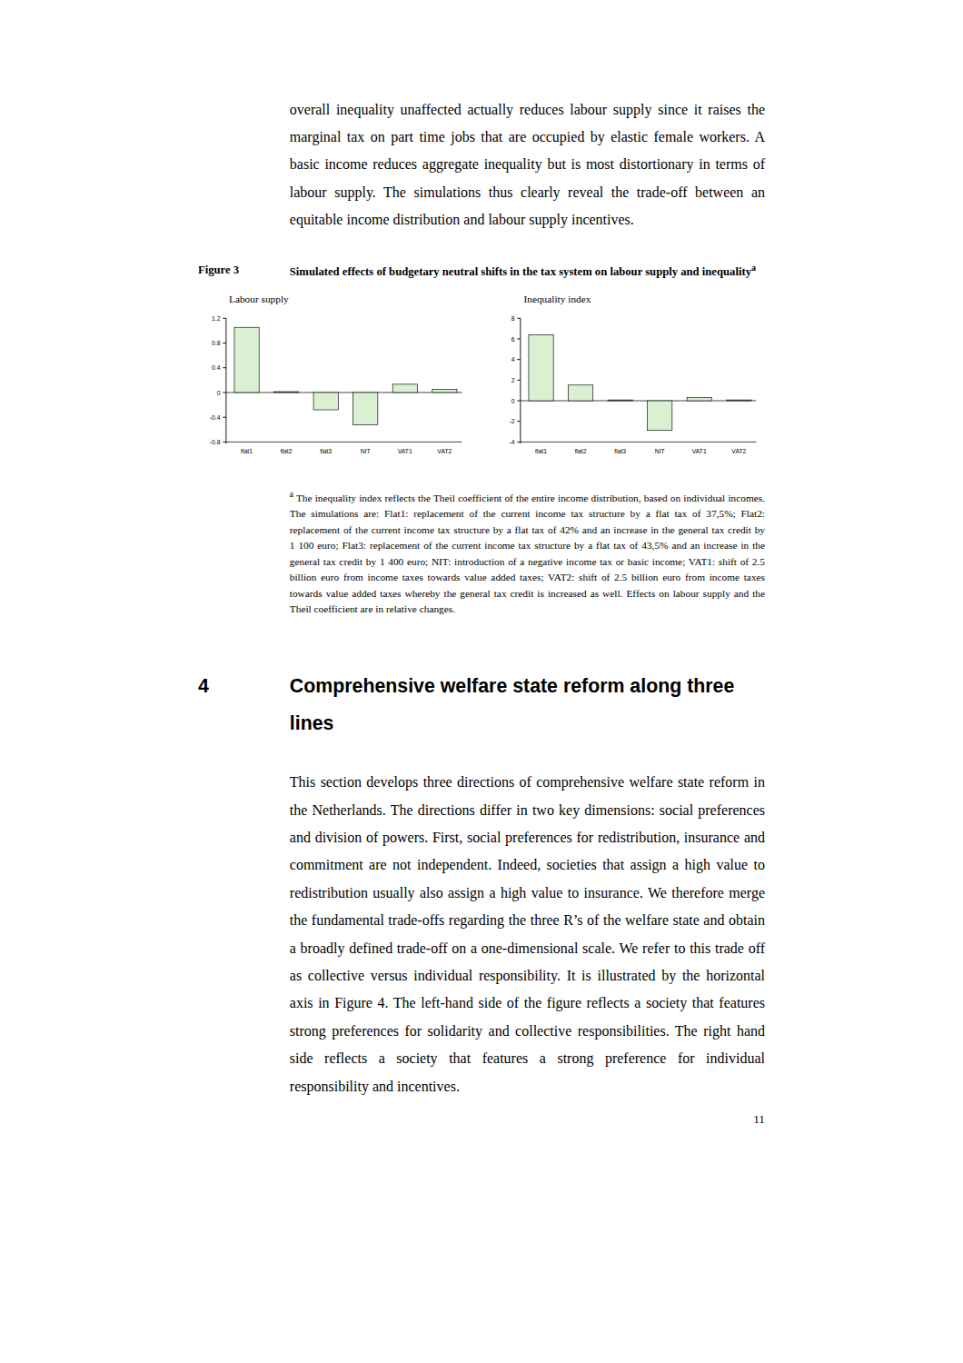overall inequality unaffected actually reduces labour supply since it raises the marginal tax on part time jobs that are occupied by elastic female workers. A basic income reduces aggregate inequality but is most distortionary in terms of labour supply. The simulations thus clearly reveal the trade-off between an equitable income distribution and labour supply incentives.
Figure 3 Simulated effects of budgetary neutral shifts in the tax system on labour supply and inequalitya
Labour supply
1.2 0.8 0.4 0 -0.4 -0.8 flat1 flat2 flat3 NIT VAT1 VAT2
Inequality index
8 6 4 2 0 -2 -4 flat1 flat2 flat3 NIT VAT1 VAT2
a The inequality index reflects the Theil coefficient of the entire income distribution, based on individual incomes. The simulations are: Flat1: replacement of the current income tax structure by a flat tax of 37,5%; Flat2: replacement of the current income tax structure by a flat tax of 42% and an increase in the general tax credit by 1 100 euro; Flat3: replacement of the current income tax structure by a flat tax of 43,5% and an increase in the general tax credit by 1 400 euro; NIT: introduction of a negative income tax or basic income; VAT1: shift of 2.5 billion euro from income taxes towards value added taxes; VAT2: shift of 2.5 billion euro from income taxes towards value added taxes whereby the general tax credit is increased as well. Effects on labour supply and the Theil coefficient are in relative changes.
4 Comprehensive welfare state reform along three lines
This section develops three directions of comprehensive welfare state reform in the Netherlands. The directions differ in two key dimensions: social preferences and division of powers. First, social preferences for redistribution, insurance and commitment are not independent. Indeed, societies that assign a high value to redistribution usually also assign a high value to insurance. We therefore merge the fundamental trade-offs regarding the three R’s of the welfare state and obtain a broadly defined trade-off on a one-dimensional scale. We refer to this trade off as collective versus individual responsibility. It is illustrated by the horizontal axis in Figure 4. The left-hand side of the figure reflects a society that features strong preferences for solidarity and collective responsibilities. The right hand side reflects a society that features a strong preference for individual responsibility and incentives.
11